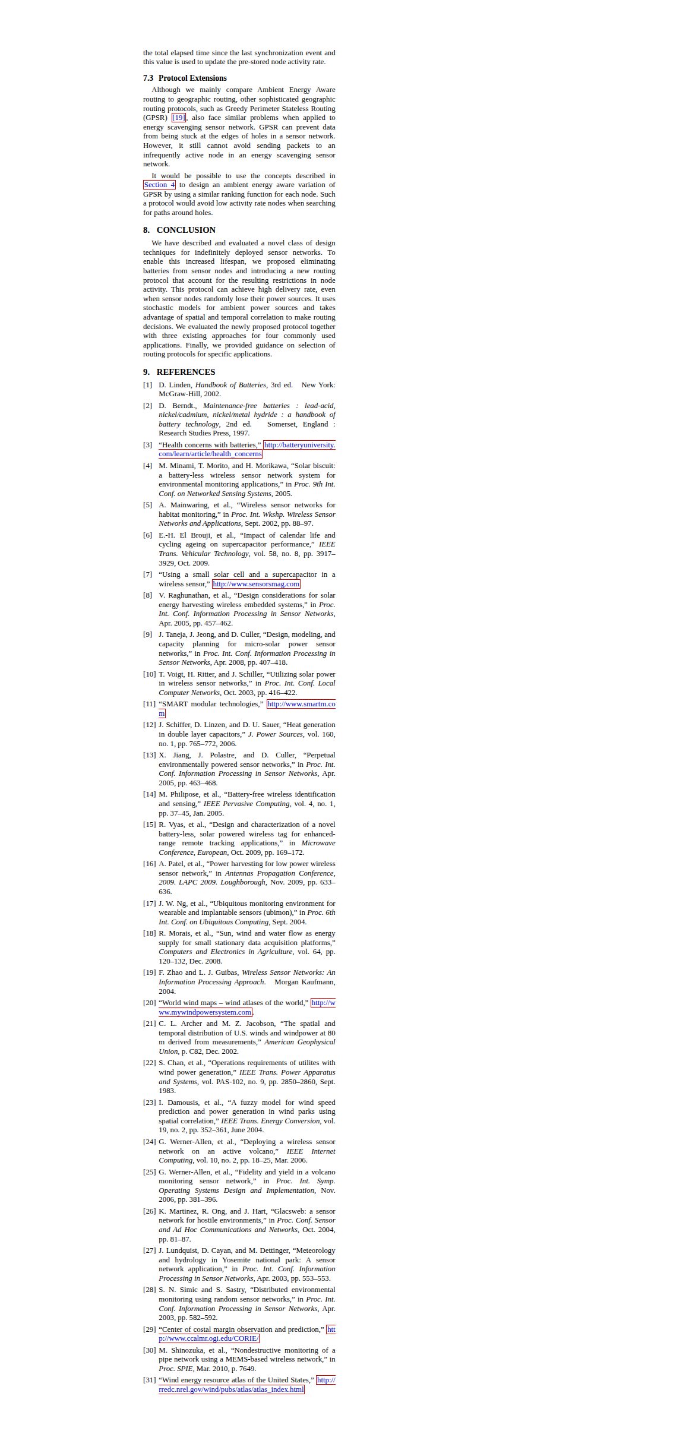the total elapsed time since the last synchronization event and this value is used to update the pre-stored node activity rate.
7.3 Protocol Extensions
Although we mainly compare Ambient Energy Aware routing to geographic routing, other sophisticated geographic routing protocols, such as Greedy Perimeter Stateless Routing (GPSR) [19], also face similar problems when applied to energy scavenging sensor network. GPSR can prevent data from being stuck at the edges of holes in a sensor network. However, it still cannot avoid sending packets to an infrequently active node in an energy scavenging sensor network.
It would be possible to use the concepts described in Section 4 to design an ambient energy aware variation of GPSR by using a similar ranking function for each node. Such a protocol would avoid low activity rate nodes when searching for paths around holes.
8. CONCLUSION
We have described and evaluated a novel class of design techniques for indefinitely deployed sensor networks. To enable this increased lifespan, we proposed eliminating batteries from sensor nodes and introducing a new routing protocol that account for the resulting restrictions in node activity. This protocol can achieve high delivery rate, even when sensor nodes randomly lose their power sources. It uses stochastic models for ambient power sources and takes advantage of spatial and temporal correlation to make routing decisions. We evaluated the newly proposed protocol together with three existing approaches for four commonly used applications. Finally, we provided guidance on selection of routing protocols for specific applications.
9. REFERENCES
D. Linden, Handbook of Batteries, 3rd ed. New York: McGraw-Hill, 2002.
D. Berndt., Maintenance-free batteries : lead-acid, nickel/cadmium, nickel/metal hydride : a handbook of battery technology, 2nd ed. Somerset, England : Research Studies Press, 1997.
“Health concerns with batteries,” http://batteryuniversity.com/learn/article/health_concerns
M. Minami, T. Morito, and H. Morikawa, “Solar biscuit: a battery-less wireless sensor network system for environmental monitoring applications,” in Proc. 9th Int. Conf. on Networked Sensing Systems, 2005.
A. Mainwaring, et al., “Wireless sensor networks for habitat monitoring,” in Proc. Int. Wkshp. Wireless Sensor Networks and Applications, Sept. 2002, pp. 88–97.
E.-H. El Brouji, et al., “Impact of calendar life and cycling ageing on supercapacitor performance,” IEEE Trans. Vehicular Technology, vol. 58, no. 8, pp. 3917–3929, Oct. 2009.
“Using a small solar cell and a supercapacitor in a wireless sensor,” http://www.sensorsmag.com
V. Raghunathan, et al., “Design considerations for solar energy harvesting wireless embedded systems,” in Proc. Int. Conf. Information Processing in Sensor Networks, Apr. 2005, pp. 457–462.
J. Taneja, J. Jeong, and D. Culler, “Design, modeling, and capacity planning for micro-solar power sensor networks,” in Proc. Int. Conf. Information Processing in Sensor Networks, Apr. 2008, pp. 407–418.
T. Voigt, H. Ritter, and J. Schiller, “Utilizing solar power in wireless sensor networks,” in Proc. Int. Conf. Local Computer Networks, Oct. 2003, pp. 416–422.
“SMART modular technologies,” http://www.smartm.com
J. Schiffer, D. Linzen, and D. U. Sauer, “Heat generation in double layer capacitors,” J. Power Sources, vol. 160, no. 1, pp. 765–772, 2006.
X. Jiang, J. Polastre, and D. Culler, “Perpetual environmentally powered sensor networks,” in Proc. Int. Conf. Information Processing in Sensor Networks, Apr. 2005, pp. 463–468.
M. Philipose, et al., “Battery-free wireless identification and sensing,” IEEE Pervasive Computing, vol. 4, no. 1, pp. 37–45, Jan. 2005.
R. Vyas, et al., “Design and characterization of a novel battery-less, solar powered wireless tag for enhanced-range remote tracking applications,” in Microwave Conference, European, Oct. 2009, pp. 169–172.
A. Patel, et al., “Power harvesting for low power wireless sensor network,” in Antennas Propagation Conference, 2009. LAPC 2009. Loughborough, Nov. 2009, pp. 633–636.
J. W. Ng, et al., “Ubiquitous monitoring environment for wearable and implantable sensors (ubimon),” in Proc. 6th Int. Conf. on Ubiquitous Computing, Sept. 2004.
R. Morais, et al., “Sun, wind and water flow as energy supply for small stationary data acquisition platforms,” Computers and Electronics in Agriculture, vol. 64, pp. 120–132, Dec. 2008.
F. Zhao and L. J. Guibas, Wireless Sensor Networks: An Information Processing Approach. Morgan Kaufmann, 2004.
“World wind maps – wind atlases of the world,” http://www.mywindpowersystem.com.
C. L. Archer and M. Z. Jacobson, “The spatial and temporal distribution of U.S. winds and windpower at 80 m derived from measurements,” American Geophysical Union, p. C82, Dec. 2002.
S. Chan, et al., “Operations requirements of utilites with wind power generation,” IEEE Trans. Power Apparatus and Systems, vol. PAS-102, no. 9, pp. 2850–2860, Sept. 1983.
I. Damousis, et al., “A fuzzy model for wind speed prediction and power generation in wind parks using spatial correlation,” IEEE Trans. Energy Conversion, vol. 19, no. 2, pp. 352–361, June 2004.
G. Werner-Allen, et al., “Deploying a wireless sensor network on an active volcano,” IEEE Internet Computing, vol. 10, no. 2, pp. 18–25, Mar. 2006.
G. Werner-Allen, et al., “Fidelity and yield in a volcano monitoring sensor network,” in Proc. Int. Symp. Operating Systems Design and Implementation, Nov. 2006, pp. 381–396.
K. Martinez, R. Ong, and J. Hart, “Glacsweb: a sensor network for hostile environments,” in Proc. Conf. Sensor and Ad Hoc Communications and Networks, Oct. 2004, pp. 81–87.
J. Lundquist, D. Cayan, and M. Dettinger, “Meteorology and hydrology in Yosemite national park: A sensor network application,” in Proc. Int. Conf. Information Processing in Sensor Networks, Apr. 2003, pp. 553–553.
S. N. Simic and S. Sastry, “Distributed environmental monitoring using random sensor networks,” in Proc. Int. Conf. Information Processing in Sensor Networks, Apr. 2003, pp. 582–592.
“Center of costal margin observation and prediction,” http://www.ccalmr.ogi.edu/CORIE/
M. Shinozuka, et al., “Nondestructive monitoring of a pipe network using a MEMS-based wireless network,” in Proc. SPIE, Mar. 2010, p. 7649.
“Wind energy resource atlas of the United States,” http://rredc.nrel.gov/wind/pubs/atlas/atlas_index.html